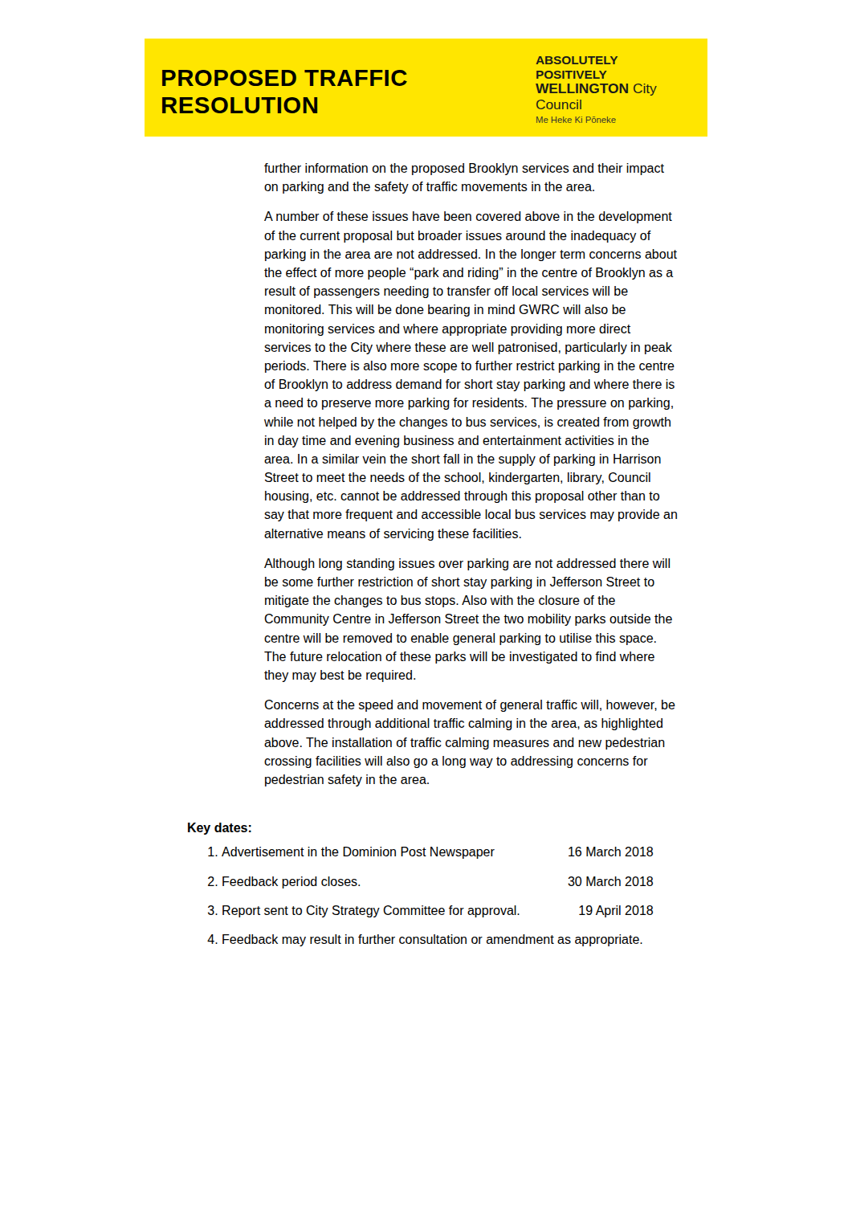PROPOSED TRAFFIC RESOLUTION
ABSOLUTELY POSITIVELY
WELLINGTON City Council
Me Heke Ki Pōneke
further information on the proposed Brooklyn services and their impact on parking and the safety of traffic movements in the area.
A number of these issues have been covered above in the development of the current proposal but broader issues around the inadequacy of parking in the area are not addressed. In the longer term concerns about the effect of more people “park and riding” in the centre of Brooklyn as a result of passengers needing to transfer off local services will be monitored. This will be done bearing in mind GWRC will also be monitoring services and where appropriate providing more direct services to the City where these are well patronised, particularly in peak periods. There is also more scope to further restrict parking in the centre of Brooklyn to address demand for short stay parking and where there is a need to preserve more parking for residents. The pressure on parking, while not helped by the changes to bus services, is created from growth in day time and evening business and entertainment activities in the area. In a similar vein the short fall in the supply of parking in Harrison Street to meet the needs of the school, kindergarten, library, Council housing, etc. cannot be addressed through this proposal other than to say that more frequent and accessible local bus services may provide an alternative means of servicing these facilities.
Although long standing issues over parking are not addressed there will be some further restriction of short stay parking in Jefferson Street to mitigate the changes to bus stops. Also with the closure of the Community Centre in Jefferson Street the two mobility parks outside the centre will be removed to enable general parking to utilise this space. The future relocation of these parks will be investigated to find where they may best be required.
Concerns at the speed and movement of general traffic will, however, be addressed through additional traffic calming in the area, as highlighted above. The installation of traffic calming measures and new pedestrian crossing facilities will also go a long way to addressing concerns for pedestrian safety in the area.
Key dates:
Advertisement in the Dominion Post Newspaper 16 March 2018
Feedback period closes. 30 March 2018
Report sent to City Strategy Committee for approval. 19 April 2018
Feedback may result in further consultation or amendment as appropriate.